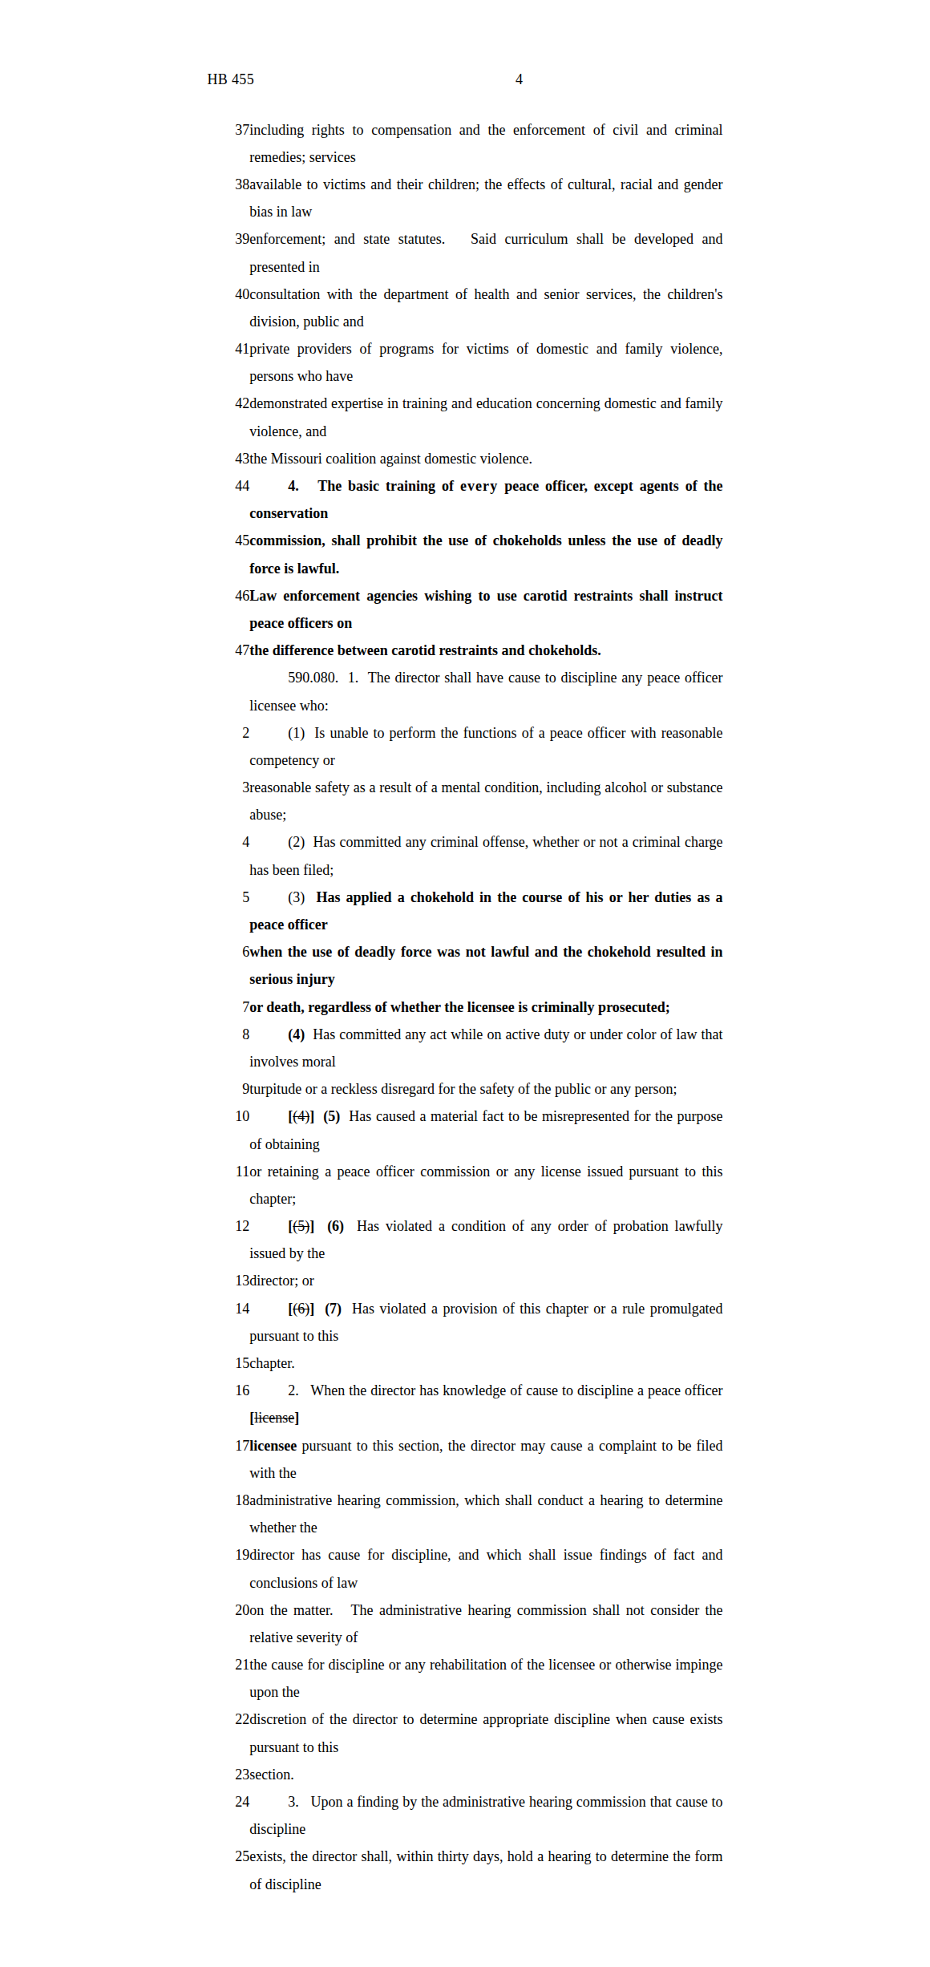HB 455 4
| 37 | including rights to compensation and the enforcement of civil and criminal remedies; services |
| 38 | available to victims and their children; the effects of cultural, racial and gender bias in law |
| 39 | enforcement; and state statutes. Said curriculum shall be developed and presented in |
| 40 | consultation with the department of health and senior services, the children's division, public and |
| 41 | private providers of programs for victims of domestic and family violence, persons who have |
| 42 | demonstrated expertise in training and education concerning domestic and family violence, and |
| 43 | the Missouri coalition against domestic violence. |
| 44 | 4. The basic training of every peace officer, except agents of the conservation |
| 45 | commission, shall prohibit the use of chokeholds unless the use of deadly force is lawful. |
| 46 | Law enforcement agencies wishing to use carotid restraints shall instruct peace officers on |
| 47 | the difference between carotid restraints and chokeholds. |
| | 590.080. 1. The director shall have cause to discipline any peace officer licensee who: |
| 2 | (1) Is unable to perform the functions of a peace officer with reasonable competency or |
| 3 | reasonable safety as a result of a mental condition, including alcohol or substance abuse; |
| 4 | (2) Has committed any criminal offense, whether or not a criminal charge has been filed; |
| 5 | (3) Has applied a chokehold in the course of his or her duties as a peace officer |
| 6 | when the use of deadly force was not lawful and the chokehold resulted in serious injury |
| 7 | or death, regardless of whether the licensee is criminally prosecuted; |
| 8 | (4) Has committed any act while on active duty or under color of law that involves moral |
| 9 | turpitude or a reckless disregard for the safety of the public or any person; |
| 10 | [ (4) ] (5) Has caused a material fact to be misrepresented for the purpose of obtaining |
| 11 | or retaining a peace officer commission or any license issued pursuant to this chapter; |
| 12 | [ (5) ] (6) Has violated a condition of any order of probation lawfully issued by the |
| 13 | director; or |
| 14 | [ (6) ] (7) Has violated a provision of this chapter or a rule promulgated pursuant to this |
| 15 | chapter. |
| 16 | 2. When the director has knowledge of cause to discipline a peace officer [ license ] |
| 17 | licensee pursuant to this section, the director may cause a complaint to be filed with the |
| 18 | administrative hearing commission, which shall conduct a hearing to determine whether the |
| 19 | director has cause for discipline, and which shall issue findings of fact and conclusions of law |
| 20 | on the matter. The administrative hearing commission shall not consider the relative severity of |
| 21 | the cause for discipline or any rehabilitation of the licensee or otherwise impinge upon the |
| 22 | discretion of the director to determine appropriate discipline when cause exists pursuant to this |
| 23 | section. |
| 24 | 3. Upon a finding by the administrative hearing commission that cause to discipline |
| 25 | exists, the director shall, within thirty days, hold a hearing to determine the form of discipline |